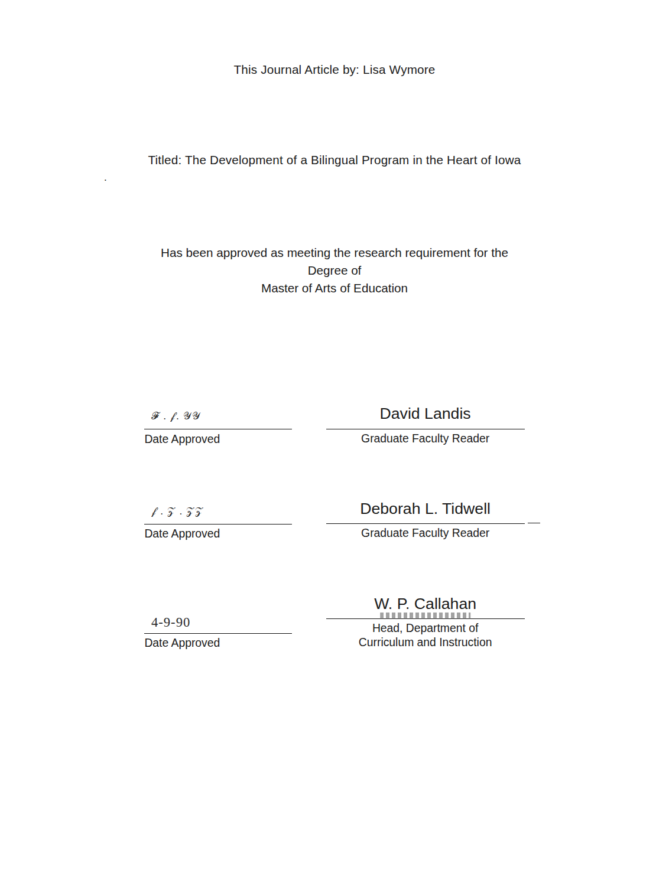·
This Journal Article by: Lisa Wymore
Titled: The Development of a Bilingual Program in the Heart of Iowa
Has been approved as meeting the research requirement for the Degree of
Master of Arts of Education
𝓕 . 𝒻. 𝒴𝒴
Date Approved
David Landis
Graduate Faculty Reader
𝒻 . 𝒵 . 𝒵𝒵
Date Approved
Deborah L. Tidwell
Graduate Faculty Reader
4‑9‑90
Date Approved
W. P. Callahan
Head, Department of
Curriculum and Instruction